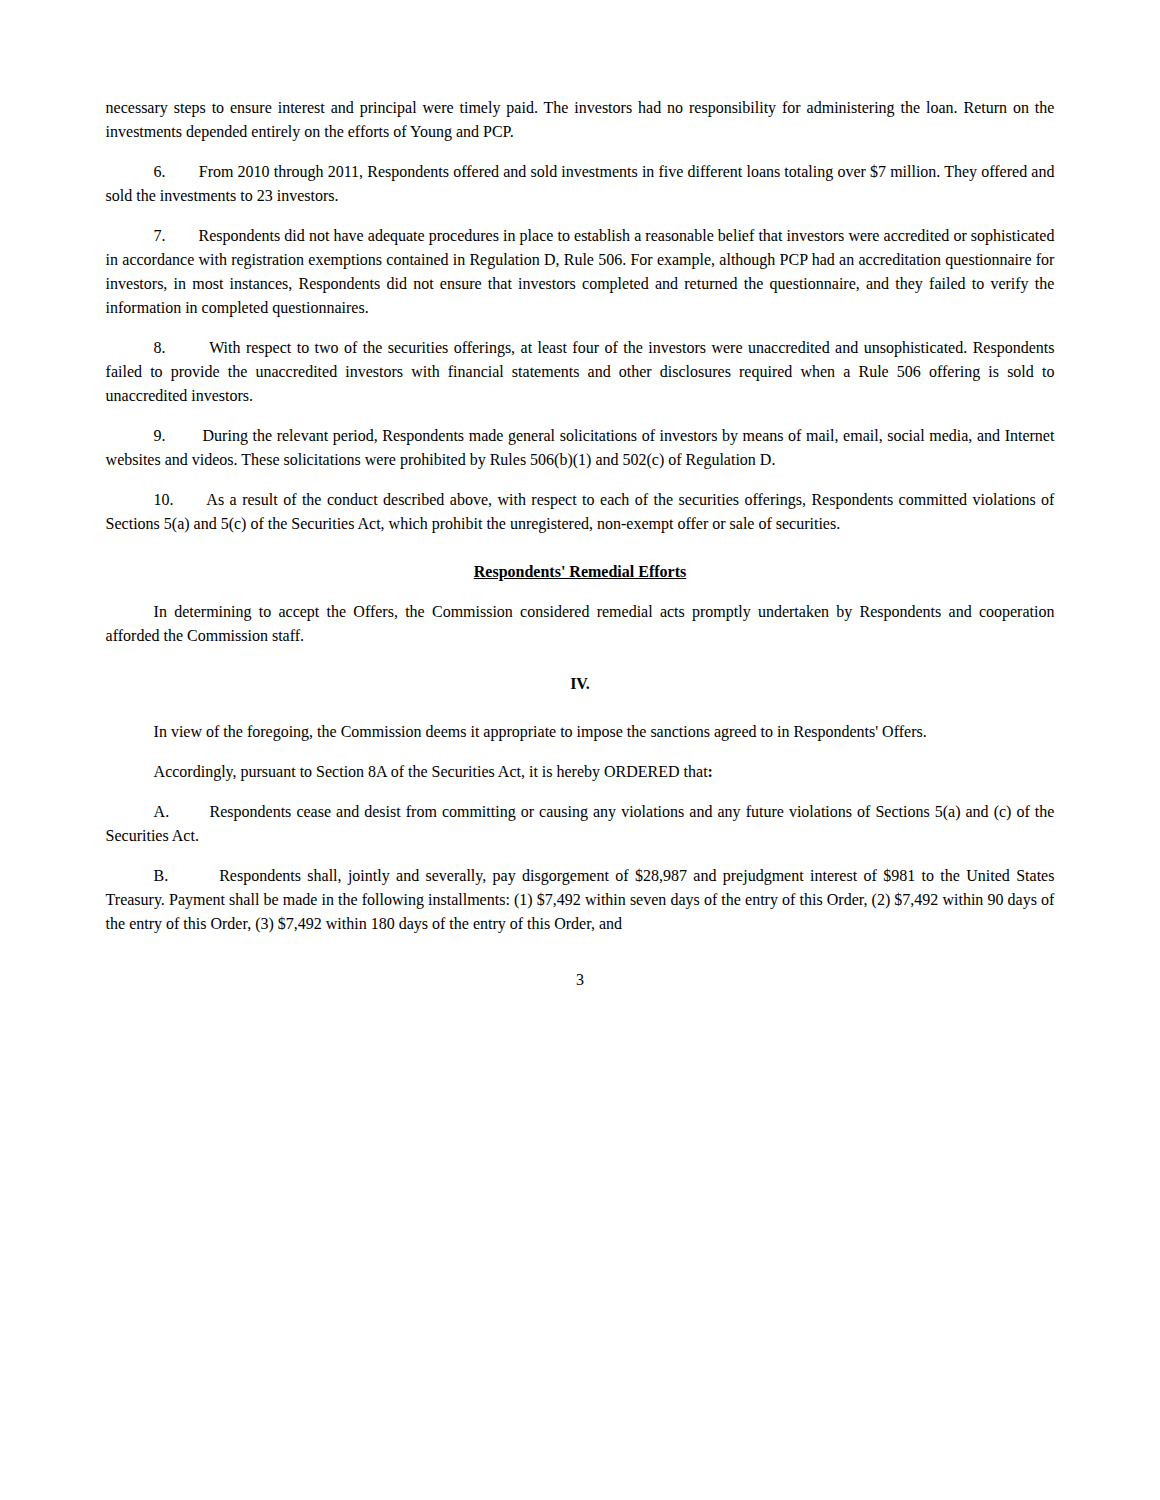necessary steps to ensure interest and principal were timely paid. The investors had no responsibility for administering the loan. Return on the investments depended entirely on the efforts of Young and PCP.
6. From 2010 through 2011, Respondents offered and sold investments in five different loans totaling over $7 million. They offered and sold the investments to 23 investors.
7. Respondents did not have adequate procedures in place to establish a reasonable belief that investors were accredited or sophisticated in accordance with registration exemptions contained in Regulation D, Rule 506. For example, although PCP had an accreditation questionnaire for investors, in most instances, Respondents did not ensure that investors completed and returned the questionnaire, and they failed to verify the information in completed questionnaires.
8. With respect to two of the securities offerings, at least four of the investors were unaccredited and unsophisticated. Respondents failed to provide the unaccredited investors with financial statements and other disclosures required when a Rule 506 offering is sold to unaccredited investors.
9. During the relevant period, Respondents made general solicitations of investors by means of mail, email, social media, and Internet websites and videos. These solicitations were prohibited by Rules 506(b)(1) and 502(c) of Regulation D.
10. As a result of the conduct described above, with respect to each of the securities offerings, Respondents committed violations of Sections 5(a) and 5(c) of the Securities Act, which prohibit the unregistered, non-exempt offer or sale of securities.
Respondents' Remedial Efforts
In determining to accept the Offers, the Commission considered remedial acts promptly undertaken by Respondents and cooperation afforded the Commission staff.
IV.
In view of the foregoing, the Commission deems it appropriate to impose the sanctions agreed to in Respondents' Offers.
Accordingly, pursuant to Section 8A of the Securities Act, it is hereby ORDERED that:
A. Respondents cease and desist from committing or causing any violations and any future violations of Sections 5(a) and (c) of the Securities Act.
B. Respondents shall, jointly and severally, pay disgorgement of $28,987 and prejudgment interest of $981 to the United States Treasury. Payment shall be made in the following installments: (1) $7,492 within seven days of the entry of this Order, (2) $7,492 within 90 days of the entry of this Order, (3) $7,492 within 180 days of the entry of this Order, and
3